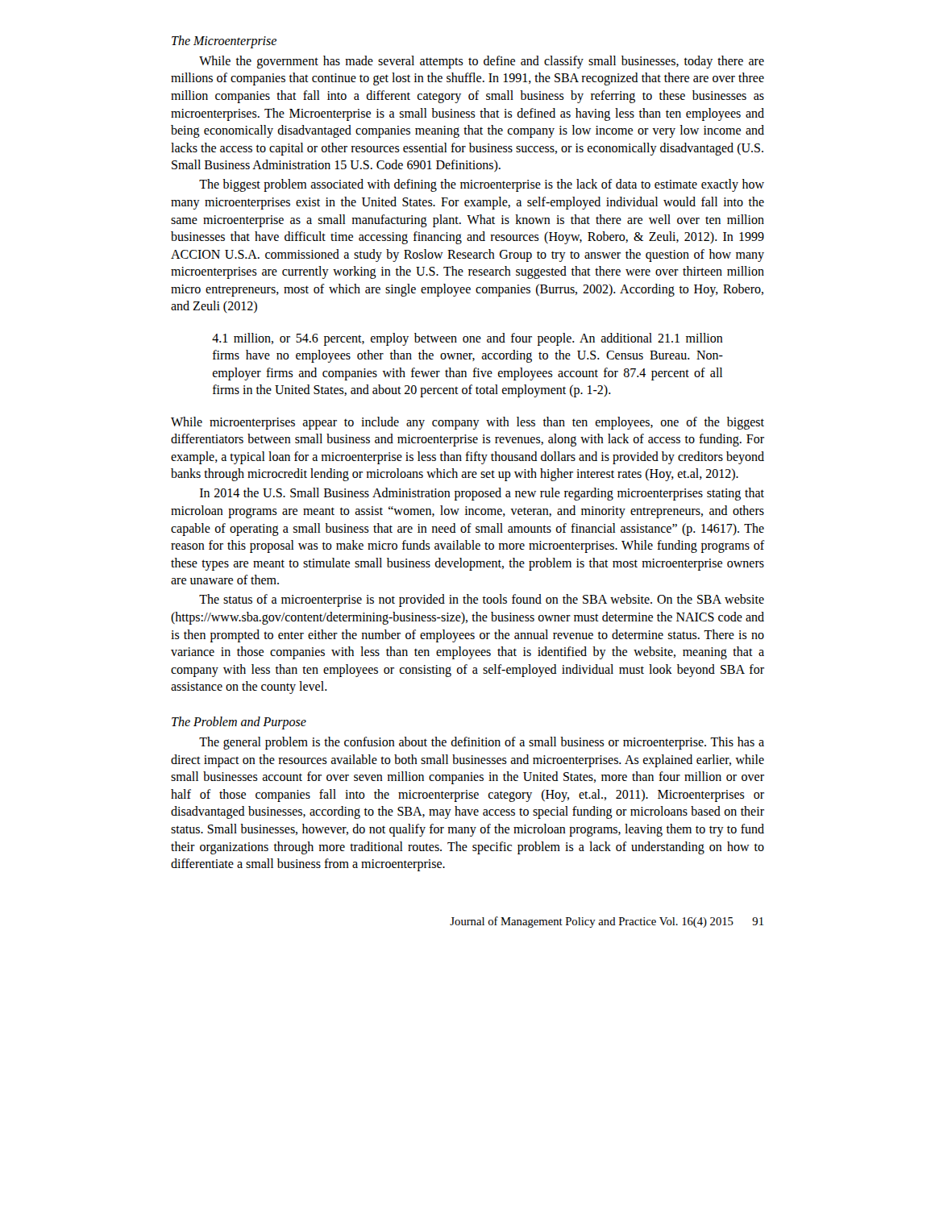The Microenterprise
While the government has made several attempts to define and classify small businesses, today there are millions of companies that continue to get lost in the shuffle. In 1991, the SBA recognized that there are over three million companies that fall into a different category of small business by referring to these businesses as microenterprises. The Microenterprise is a small business that is defined as having less than ten employees and being economically disadvantaged companies meaning that the company is low income or very low income and lacks the access to capital or other resources essential for business success, or is economically disadvantaged (U.S. Small Business Administration 15 U.S. Code 6901 Definitions).
The biggest problem associated with defining the microenterprise is the lack of data to estimate exactly how many microenterprises exist in the United States. For example, a self-employed individual would fall into the same microenterprise as a small manufacturing plant. What is known is that there are well over ten million businesses that have difficult time accessing financing and resources (Hoyw, Robero, & Zeuli, 2012). In 1999 ACCION U.S.A. commissioned a study by Roslow Research Group to try to answer the question of how many microenterprises are currently working in the U.S. The research suggested that there were over thirteen million micro entrepreneurs, most of which are single employee companies (Burrus, 2002). According to Hoy, Robero, and Zeuli (2012)
4.1 million, or 54.6 percent, employ between one and four people. An additional 21.1 million firms have no employees other than the owner, according to the U.S. Census Bureau. Non-employer firms and companies with fewer than five employees account for 87.4 percent of all firms in the United States, and about 20 percent of total employment (p. 1-2).
While microenterprises appear to include any company with less than ten employees, one of the biggest differentiators between small business and microenterprise is revenues, along with lack of access to funding. For example, a typical loan for a microenterprise is less than fifty thousand dollars and is provided by creditors beyond banks through microcredit lending or microloans which are set up with higher interest rates (Hoy, et.al, 2012).
In 2014 the U.S. Small Business Administration proposed a new rule regarding microenterprises stating that microloan programs are meant to assist “women, low income, veteran, and minority entrepreneurs, and others capable of operating a small business that are in need of small amounts of financial assistance” (p. 14617). The reason for this proposal was to make micro funds available to more microenterprises. While funding programs of these types are meant to stimulate small business development, the problem is that most microenterprise owners are unaware of them.
The status of a microenterprise is not provided in the tools found on the SBA website. On the SBA website (https://www.sba.gov/content/determining-business-size), the business owner must determine the NAICS code and is then prompted to enter either the number of employees or the annual revenue to determine status. There is no variance in those companies with less than ten employees that is identified by the website, meaning that a company with less than ten employees or consisting of a self-employed individual must look beyond SBA for assistance on the county level.
The Problem and Purpose
The general problem is the confusion about the definition of a small business or microenterprise. This has a direct impact on the resources available to both small businesses and microenterprises. As explained earlier, while small businesses account for over seven million companies in the United States, more than four million or over half of those companies fall into the microenterprise category (Hoy, et.al., 2011). Microenterprises or disadvantaged businesses, according to the SBA, may have access to special funding or microloans based on their status. Small businesses, however, do not qualify for many of the microloan programs, leaving them to try to fund their organizations through more traditional routes. The specific problem is a lack of understanding on how to differentiate a small business from a microenterprise.
Journal of Management Policy and Practice Vol. 16(4) 201591